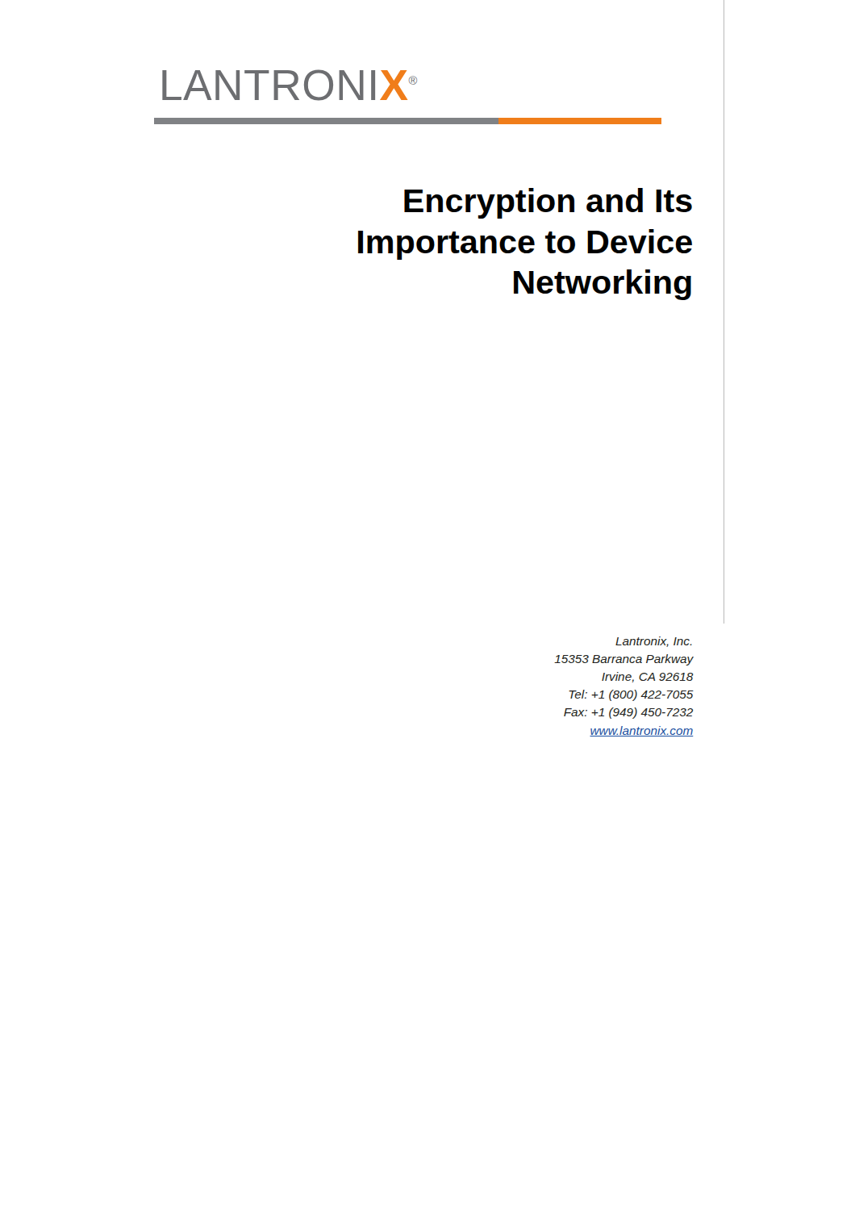LANTRONIX®
Encryption and Its Importance to Device Networking
Lantronix, Inc.
15353 Barranca Parkway
Irvine, CA 92618
Tel: +1 (800) 422-7055
Fax: +1 (949) 450-7232
www.lantronix.com